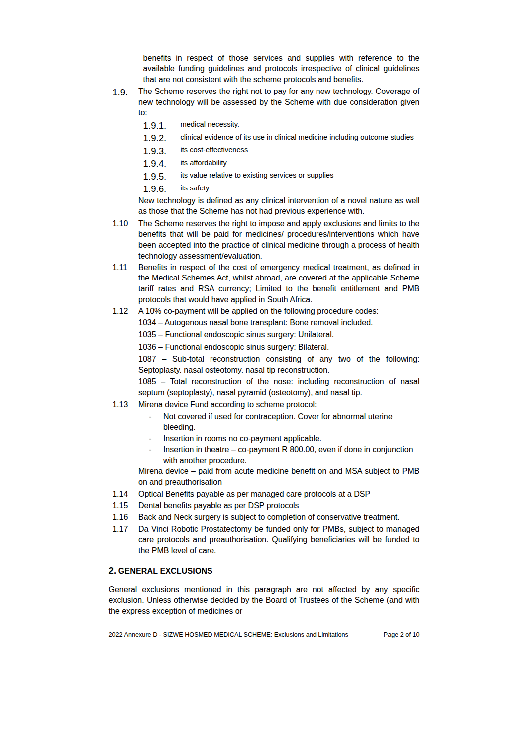benefits in respect of those services and supplies with reference to the available funding guidelines and protocols irrespective of clinical guidelines that are not consistent with the scheme protocols and benefits.
1.9.
The Scheme reserves the right not to pay for any new technology. Coverage of new technology will be assessed by the Scheme with due consideration given to:
1.9.1.
medical necessity.
1.9.2.
clinical evidence of its use in clinical medicine including outcome studies
1.9.3.
its cost-effectiveness
1.9.4.
its affordability
1.9.5.
its value relative to existing services or supplies
1.9.6.
its safety
New technology is defined as any clinical intervention of a novel nature as well as those that the Scheme has not had previous experience with.
1.10
The Scheme reserves the right to impose and apply exclusions and limits to the benefits that will be paid for medicines/ procedures/interventions which have been accepted into the practice of clinical medicine through a process of health technology assessment/evaluation.
1.11
Benefits in respect of the cost of emergency medical treatment, as defined in the Medical Schemes Act, whilst abroad, are covered at the applicable Scheme tariff rates and RSA currency; Limited to the benefit entitlement and PMB protocols that would have applied in South Africa.
1.12
A 10% co-payment will be applied on the following procedure codes:
1034 – Autogenous nasal bone transplant: Bone removal included.
1035 – Functional endoscopic sinus surgery: Unilateral.
1036 – Functional endoscopic sinus surgery: Bilateral.
1087 – Sub-total reconstruction consisting of any two of the following: Septoplasty, nasal osteotomy, nasal tip reconstruction.
1085 – Total reconstruction of the nose: including reconstruction of nasal septum (septoplasty), nasal pyramid (osteotomy), and nasal tip.
1.13
Mirena device Fund according to scheme protocol:
Not covered if used for contraception. Cover for abnormal uterine bleeding.
Insertion in rooms no co-payment applicable.
Insertion in theatre – co-payment R 800.00, even if done in conjunction with another procedure.
Mirena device – paid from acute medicine benefit on and MSA subject to PMB on and preauthorisation
1.14
Optical Benefits payable as per managed care protocols at a DSP
1.15
Dental benefits payable as per DSP protocols
1.16
Back and Neck surgery is subject to completion of conservative treatment.
1.17
Da Vinci Robotic Prostatectomy be funded only for PMBs, subject to managed care protocols and preauthorisation. Qualifying beneficiaries will be funded to the PMB level of care.
2. GENERAL EXCLUSIONS
General exclusions mentioned in this paragraph are not affected by any specific exclusion. Unless otherwise decided by the Board of Trustees of the Scheme (and with the express exception of medicines or
2022 Annexure D - SIZWE HOSMED MEDICAL SCHEME: Exclusions and Limitations
Page 2 of 10